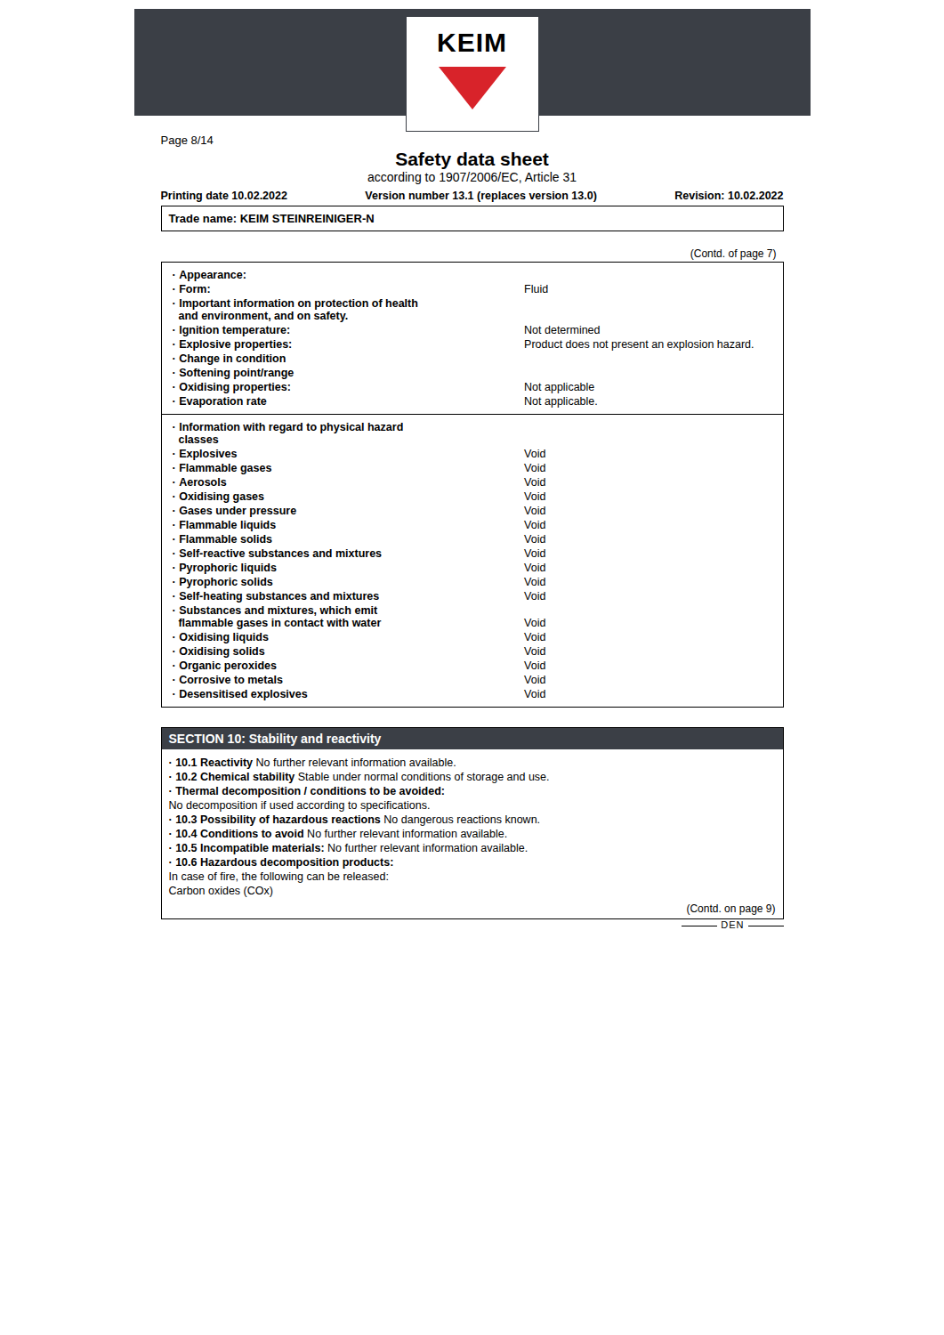KEIM
Page 8/14
Safety data sheet
according to 1907/2006/EC, Article 31
Printing date 10.02.2022 Version number 13.1 (replaces version 13.0) Revision: 10.02.2022
Trade name: KEIM STEINREINIGER-N
(Contd. of page 7)
| · Appearance: | |
| · Form: | Fluid |
| · Important information on protection of health and environment, and on safety. | |
| · Ignition temperature: | Not determined |
| · Explosive properties: | Product does not present an explosion hazard. |
| · Change in condition | |
| · Softening point/range | |
| · Oxidising properties: | Not applicable |
| · Evaporation rate | Not applicable. |
| · Information with regard to physical hazard classes | |
| · Explosives | Void |
| · Flammable gases | Void |
| · Aerosols | Void |
| · Oxidising gases | Void |
| · Gases under pressure | Void |
| · Flammable liquids | Void |
| · Flammable solids | Void |
| · Self-reactive substances and mixtures | Void |
| · Pyrophoric liquids | Void |
| · Pyrophoric solids | Void |
| · Self-heating substances and mixtures | Void |
| · Substances and mixtures, which emit flammable gases in contact with water | Void |
| · Oxidising liquids | Void |
| · Oxidising solids | Void |
| · Organic peroxides | Void |
| · Corrosive to metals | Void |
| · Desensitised explosives | Void |
SECTION 10: Stability and reactivity
· 10.1 Reactivity No further relevant information available.
· 10.2 Chemical stability Stable under normal conditions of storage and use.
· Thermal decomposition / conditions to be avoided:
No decomposition if used according to specifications.
· 10.3 Possibility of hazardous reactions No dangerous reactions known.
· 10.4 Conditions to avoid No further relevant information available.
· 10.5 Incompatible materials: No further relevant information available.
· 10.6 Hazardous decomposition products:
In case of fire, the following can be released:
Carbon oxides (COx)
(Contd. on page 9)
DEN